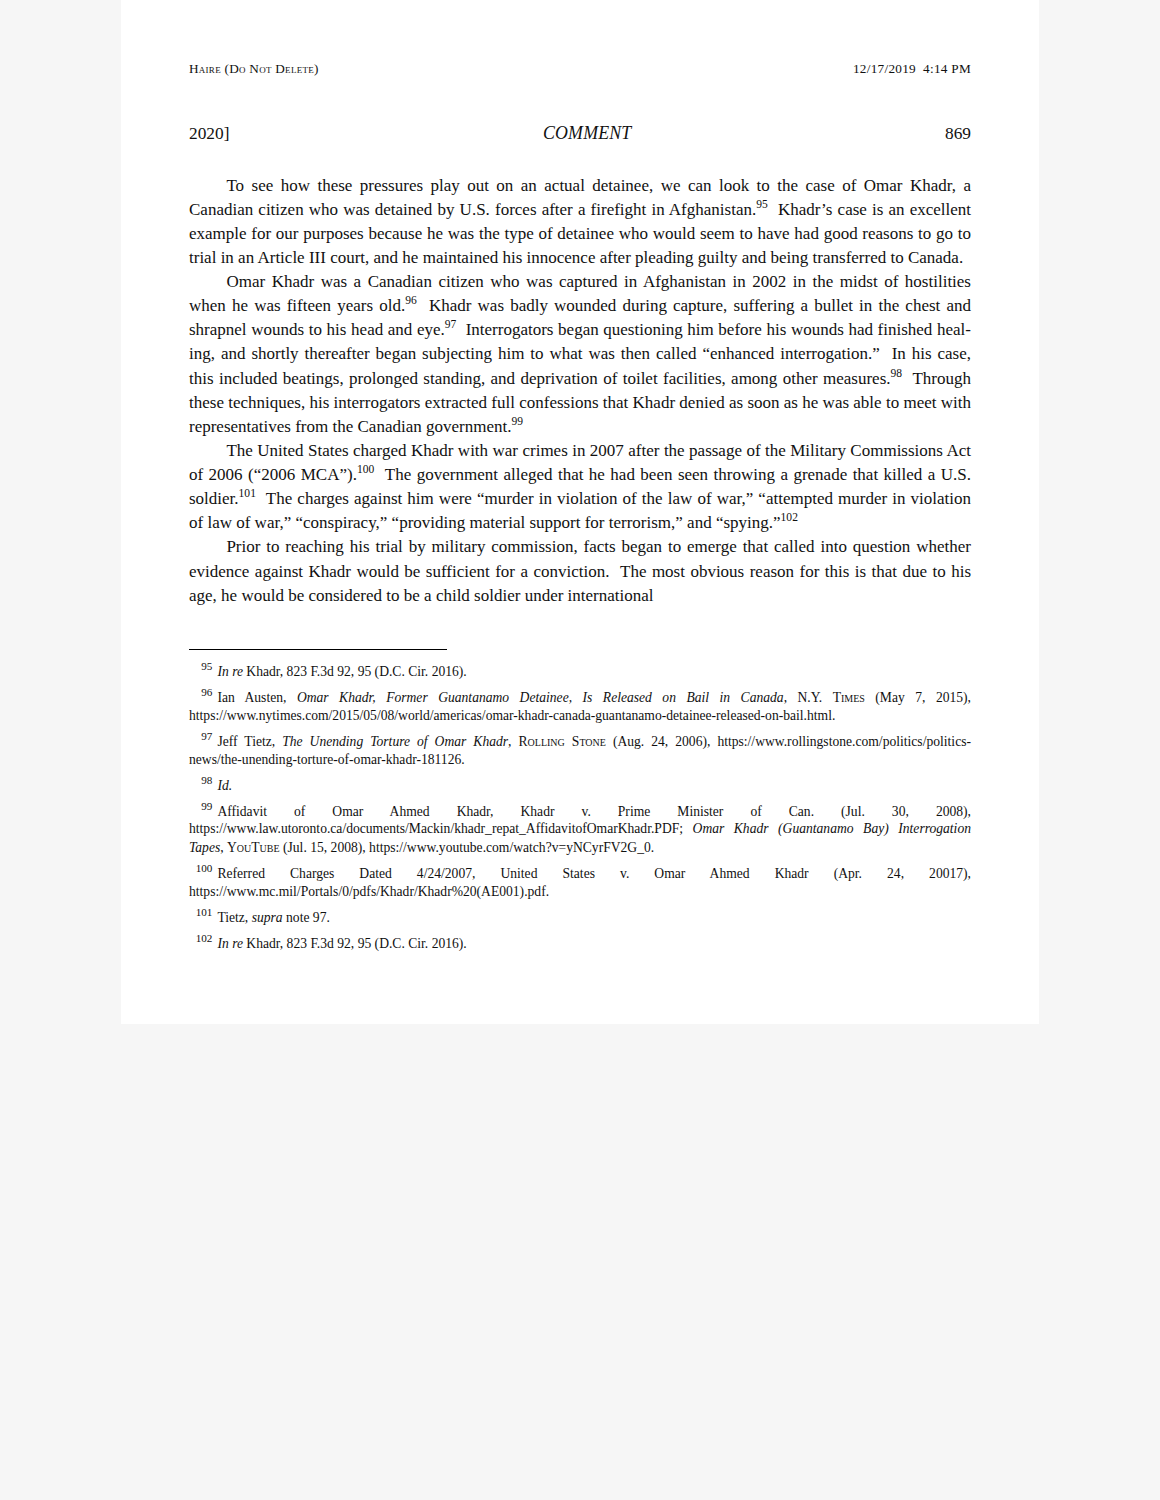Haire (Do Not Delete) 12/17/2019 4:14 PM
2020] COMMENT 869
To see how these pressures play out on an actual detainee, we can look to the case of Omar Khadr, a Canadian citizen who was detained by U.S. forces after a firefight in Afghanistan.95 Khadr’s case is an excellent example for our purposes because he was the type of detainee who would seem to have had good reasons to go to trial in an Article III court, and he maintained his innocence after pleading guilty and being transferred to Canada.
Omar Khadr was a Canadian citizen who was captured in Afghanistan in 2002 in the midst of hostilities when he was fifteen years old.96 Khadr was badly wounded during capture, suffering a bullet in the chest and shrapnel wounds to his head and eye.97 Interrogators began questioning him before his wounds had finished healing, and shortly thereafter began subjecting him to what was then called “enhanced interrogation.” In his case, this included beatings, prolonged standing, and deprivation of toilet facilities, among other measures.98 Through these techniques, his interrogators extracted full confessions that Khadr denied as soon as he was able to meet with representatives from the Canadian government.99
The United States charged Khadr with war crimes in 2007 after the passage of the Military Commissions Act of 2006 (“2006 MCA”).100 The government alleged that he had been seen throwing a grenade that killed a U.S. soldier.101 The charges against him were “murder in violation of the law of war,” “attempted murder in violation of law of war,” “conspiracy,” “providing material support for terrorism,” and “spying.”102
Prior to reaching his trial by military commission, facts began to emerge that called into question whether evidence against Khadr would be sufficient for a conviction. The most obvious reason for this is that due to his age, he would be considered to be a child soldier under international
95 In re Khadr, 823 F.3d 92, 95 (D.C. Cir. 2016).
96 Ian Austen, Omar Khadr, Former Guantanamo Detainee, Is Released on Bail in Canada, N.Y. Times (May 7, 2015), https://www.nytimes.com/2015/05/08/world/americas/omar-khadr-canada-guantanamo-detainee-released-on-bail.html.
97 Jeff Tietz, The Unending Torture of Omar Khadr, Rolling Stone (Aug. 24, 2006), https://www.rollingstone.com/politics/politics-news/the-unending-torture-of-omar-khadr-181126.
98 Id.
99 Affidavit of Omar Ahmed Khadr, Khadr v. Prime Minister of Can. (Jul. 30, 2008), https://www.law.utoronto.ca/documents/Mackin/khadr_repat_AffidavitofOmarKhadr.PDF; Omar Khadr (Guantanamo Bay) Interrogation Tapes, YouTube (Jul. 15, 2008), https://www.youtube.com/watch?v=yNCyrFV2G_0.
100 Referred Charges Dated 4/24/2007, United States v. Omar Ahmed Khadr (Apr. 24, 20017), https://www.mc.mil/Portals/0/pdfs/Khadr/Khadr%20(AE001).pdf.
101 Tietz, supra note 97.
102 In re Khadr, 823 F.3d 92, 95 (D.C. Cir. 2016).